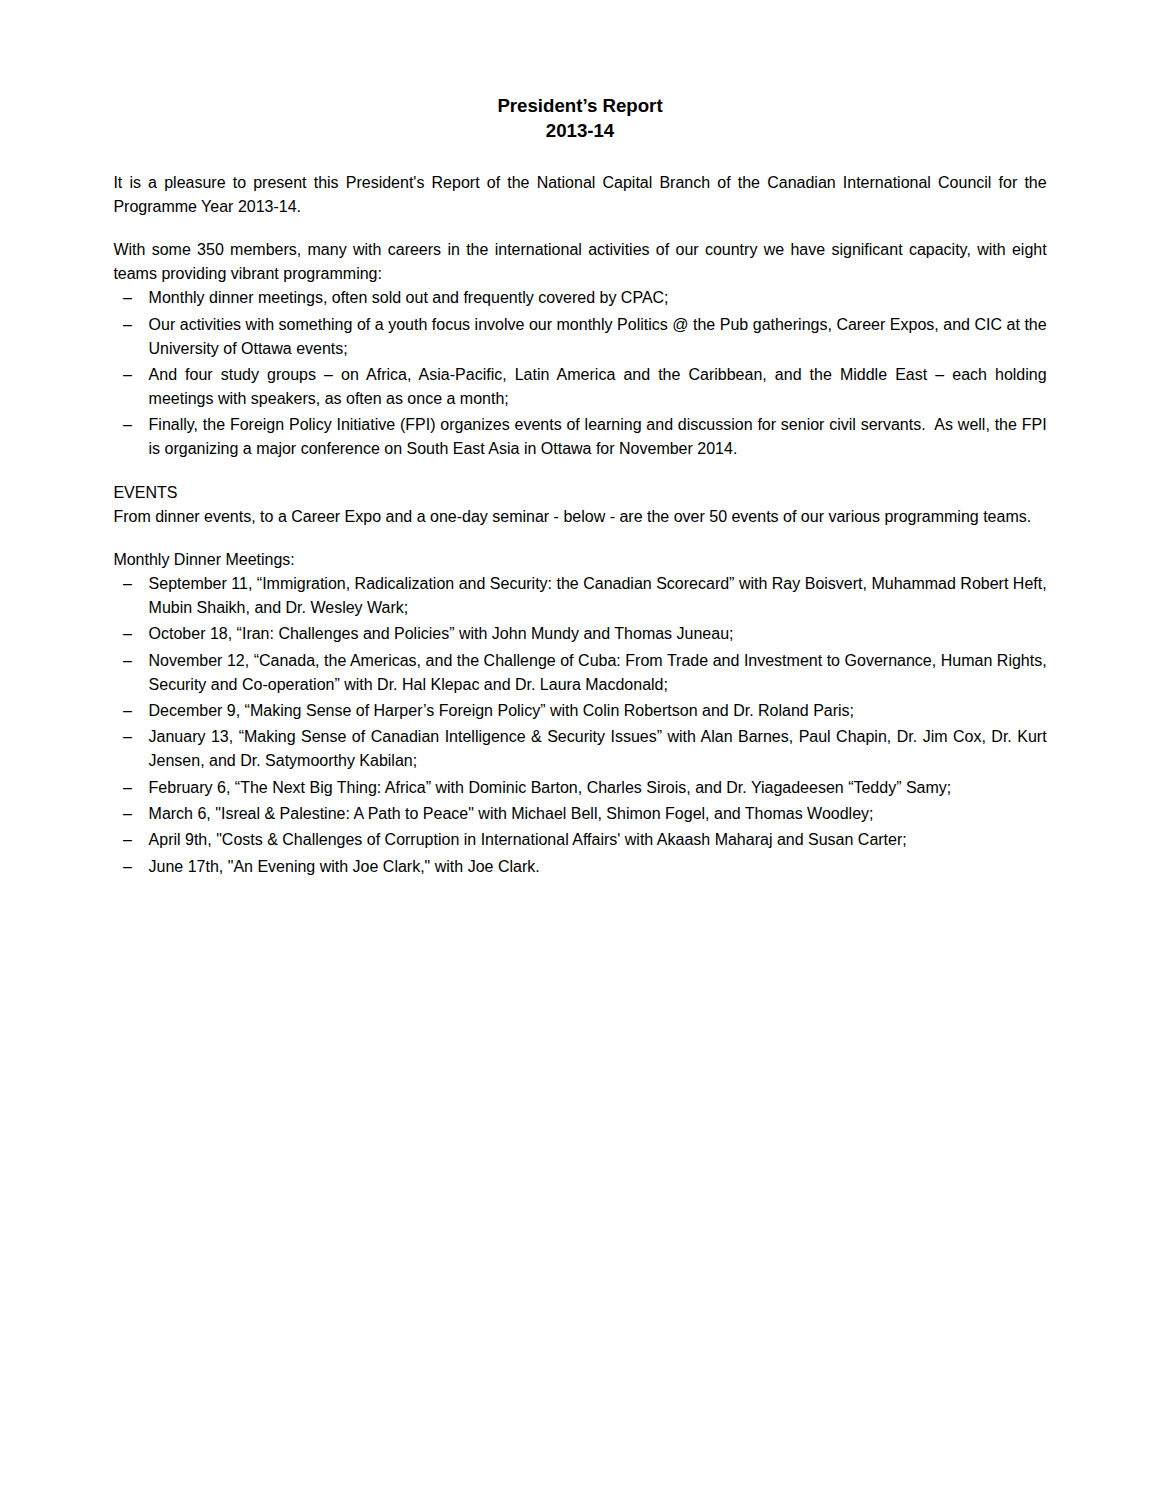President’s Report
2013-14
It is a pleasure to present this President's Report of the National Capital Branch of the Canadian International Council for the Programme Year 2013-14.
With some 350 members, many with careers in the international activities of our country we have significant capacity, with eight teams providing vibrant programming:
Monthly dinner meetings, often sold out and frequently covered by CPAC;
Our activities with something of a youth focus involve our monthly Politics @ the Pub gatherings, Career Expos, and CIC at the University of Ottawa events;
And four study groups – on Africa, Asia-Pacific, Latin America and the Caribbean, and the Middle East – each holding meetings with speakers, as often as once a month;
Finally, the Foreign Policy Initiative (FPI) organizes events of learning and discussion for senior civil servants. As well, the FPI is organizing a major conference on South East Asia in Ottawa for November 2014.
EVENTS
From dinner events, to a Career Expo and a one-day seminar - below - are the over 50 events of our various programming teams.
Monthly Dinner Meetings:
September 11, “Immigration, Radicalization and Security: the Canadian Scorecard” with Ray Boisvert, Muhammad Robert Heft, Mubin Shaikh, and Dr. Wesley Wark;
October 18, “Iran: Challenges and Policies” with John Mundy and Thomas Juneau;
November 12, “Canada, the Americas, and the Challenge of Cuba: From Trade and Investment to Governance, Human Rights, Security and Co-operation” with Dr. Hal Klepac and Dr. Laura Macdonald;
December 9, “Making Sense of Harper’s Foreign Policy” with Colin Robertson and Dr. Roland Paris;
January 13, “Making Sense of Canadian Intelligence & Security Issues” with Alan Barnes, Paul Chapin, Dr. Jim Cox, Dr. Kurt Jensen, and Dr. Satymoorthy Kabilan;
February 6, “The Next Big Thing: Africa” with Dominic Barton, Charles Sirois, and Dr. Yiagadeesen “Teddy” Samy;
March 6, "Isreal & Palestine: A Path to Peace" with Michael Bell, Shimon Fogel, and Thomas Woodley;
April 9th, "Costs & Challenges of Corruption in International Affairs' with Akaash Maharaj and Susan Carter;
June 17th, "An Evening with Joe Clark," with Joe Clark.